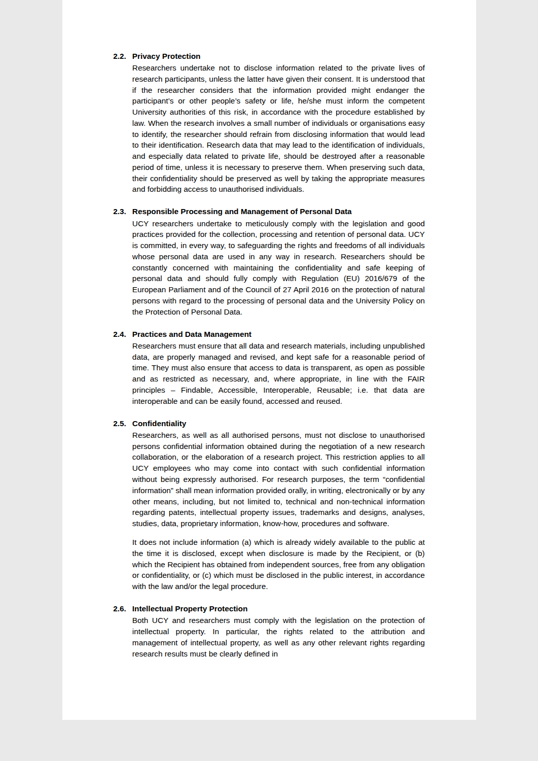2.2. Privacy Protection
Researchers undertake not to disclose information related to the private lives of research participants, unless the latter have given their consent. It is understood that if the researcher considers that the information provided might endanger the participant’s or other people’s safety or life, he/she must inform the competent University authorities of this risk, in accordance with the procedure established by law. When the research involves a small number of individuals or organisations easy to identify, the researcher should refrain from disclosing information that would lead to their identification. Research data that may lead to the identification of individuals, and especially data related to private life, should be destroyed after a reasonable period of time, unless it is necessary to preserve them. When preserving such data, their confidentiality should be preserved as well by taking the appropriate measures and forbidding access to unauthorised individuals.
2.3. Responsible Processing and Management of Personal Data
UCY researchers undertake to meticulously comply with the legislation and good practices provided for the collection, processing and retention of personal data. UCY is committed, in every way, to safeguarding the rights and freedoms of all individuals whose personal data are used in any way in research. Researchers should be constantly concerned with maintaining the confidentiality and safe keeping of personal data and should fully comply with Regulation (EU) 2016/679 of the European Parliament and of the Council of 27 April 2016 on the protection of natural persons with regard to the processing of personal data and the University Policy on the Protection of Personal Data.
2.4. Practices and Data Management
Researchers must ensure that all data and research materials, including unpublished data, are properly managed and revised, and kept safe for a reasonable period of time. They must also ensure that access to data is transparent, as open as possible and as restricted as necessary, and, where appropriate, in line with the FAIR principles – Findable, Accessible, Interoperable, Reusable; i.e. that data are interoperable and can be easily found, accessed and reused.
2.5. Confidentiality
Researchers, as well as all authorised persons, must not disclose to unauthorised persons confidential information obtained during the negotiation of a new research collaboration, or the elaboration of a research project. This restriction applies to all UCY employees who may come into contact with such confidential information without being expressly authorised. For research purposes, the term “confidential information” shall mean information provided orally, in writing, electronically or by any other means, including, but not limited to, technical and non-technical information regarding patents, intellectual property issues, trademarks and designs, analyses, studies, data, proprietary information, know-how, procedures and software.
It does not include information (a) which is already widely available to the public at the time it is disclosed, except when disclosure is made by the Recipient, or (b) which the Recipient has obtained from independent sources, free from any obligation or confidentiality, or (c) which must be disclosed in the public interest, in accordance with the law and/or the legal procedure.
2.6. Intellectual Property Protection
Both UCY and researchers must comply with the legislation on the protection of intellectual property. In particular, the rights related to the attribution and management of intellectual property, as well as any other relevant rights regarding research results must be clearly defined in